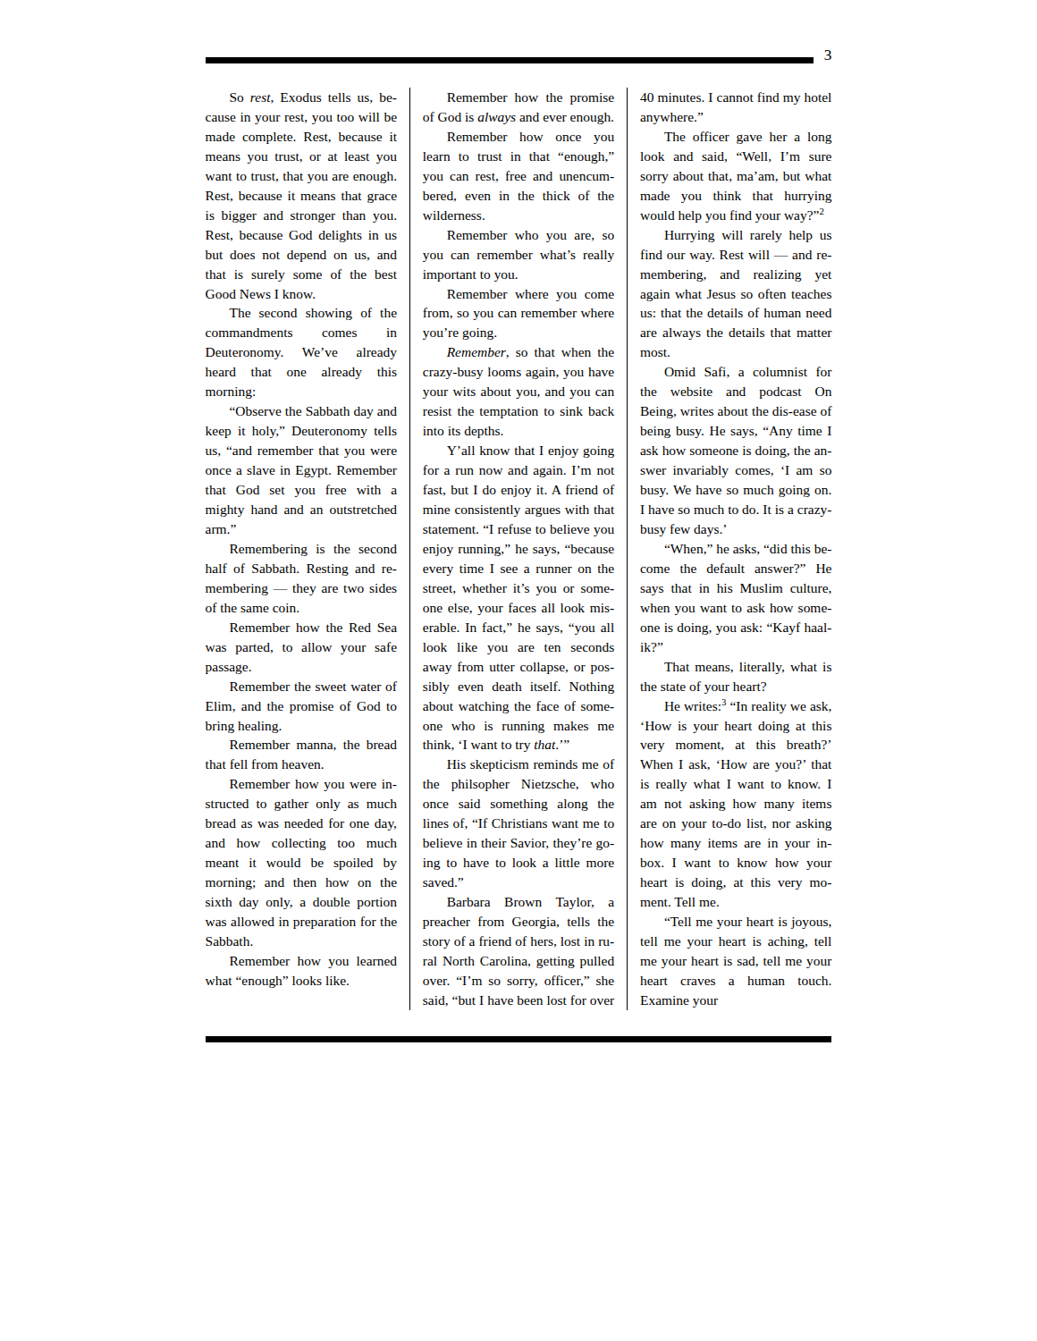3
So rest, Exodus tells us, because in your rest, you too will be made complete. Rest, because it means you trust, or at least you want to trust, that you are enough. Rest, because it means that grace is bigger and stronger than you. Rest, because God delights in us but does not depend on us, and that is surely some of the best Good News I know.
The second showing of the commandments comes in Deuteronomy. We’ve already heard that one already this morning:
“Observe the Sabbath day and keep it holy,” Deuteronomy tells us, “and remember that you were once a slave in Egypt. Remember that God set you free with a mighty hand and an outstretched arm.”
Remembering is the second half of Sabbath. Resting and remembering — they are two sides of the same coin.
Remember how the Red Sea was parted, to allow your safe passage.
Remember the sweet water of Elim, and the promise of God to bring healing.
Remember manna, the bread that fell from heaven.
Remember how you were instructed to gather only as much bread as was needed for one day, and how collecting too much meant it would be spoiled by morning; and then how on the sixth day only, a double portion was allowed in preparation for the Sabbath.
Remember how you learned what “enough” looks like.
Remember how the promise of God is always and ever enough.
Remember how once you learn to trust in that “enough,” you can rest, free and unencumbered, even in the thick of the wilderness.
Remember who you are, so you can remember what’s really important to you.
Remember where you come from, so you can remember where you’re going.
Remember, so that when the crazy-busy looms again, you have your wits about you, and you can resist the temptation to sink back into its depths.
Y’all know that I enjoy going for a run now and again. I’m not fast, but I do enjoy it. A friend of mine consistently argues with that statement. “I refuse to believe you enjoy running,” he says, “because every time I see a runner on the street, whether it’s you or someone else, your faces all look miserable. In fact,” he says, “you all look like you are ten seconds away from utter collapse, or possibly even death itself. Nothing about watching the face of someone who is running makes me think, ‘I want to try that.’”
His skepticism reminds me of the philsopher Nietzsche, who once said something along the lines of, “If Christians want me to believe in their Savior, they’re going to have to look a little more saved.”
Barbara Brown Taylor, a preacher from Georgia, tells the story of a friend of hers, lost in rural North Carolina, getting pulled over. “I’m so sorry, officer,” she said, “but I have been lost for over 40 minutes. I cannot find my hotel anywhere.”
The officer gave her a long look and said, “Well, I’m sure sorry about that, ma’am, but what made you think that hurrying would help you find your way?”2
Hurrying will rarely help us find our way. Rest will — and remembering, and realizing yet again what Jesus so often teaches us: that the details of human need are always the details that matter most.
Omid Safi, a columnist for the website and podcast On Being, writes about the dis-ease of being busy. He says, “Any time I ask how someone is doing, the answer invariably comes, ‘I am so busy. We have so much going on. I have so much to do. It is a crazy-busy few days.’
“When,” he asks, “did this become the default answer?” He says that in his Muslim culture, when you want to ask how someone is doing, you ask: “Kayf haal-ik?”
That means, literally, what is the state of your heart?
He writes:3 “In reality we ask, ‘How is your heart doing at this very moment, at this breath?’ When I ask, ‘How are you?’ that is really what I want to know. I am not asking how many items are on your to-do list, nor asking how many items are in your inbox. I want to know how your heart is doing, at this very moment. Tell me.
“Tell me your heart is joyous, tell me your heart is aching, tell me your heart is sad, tell me your heart craves a human touch. Examine your